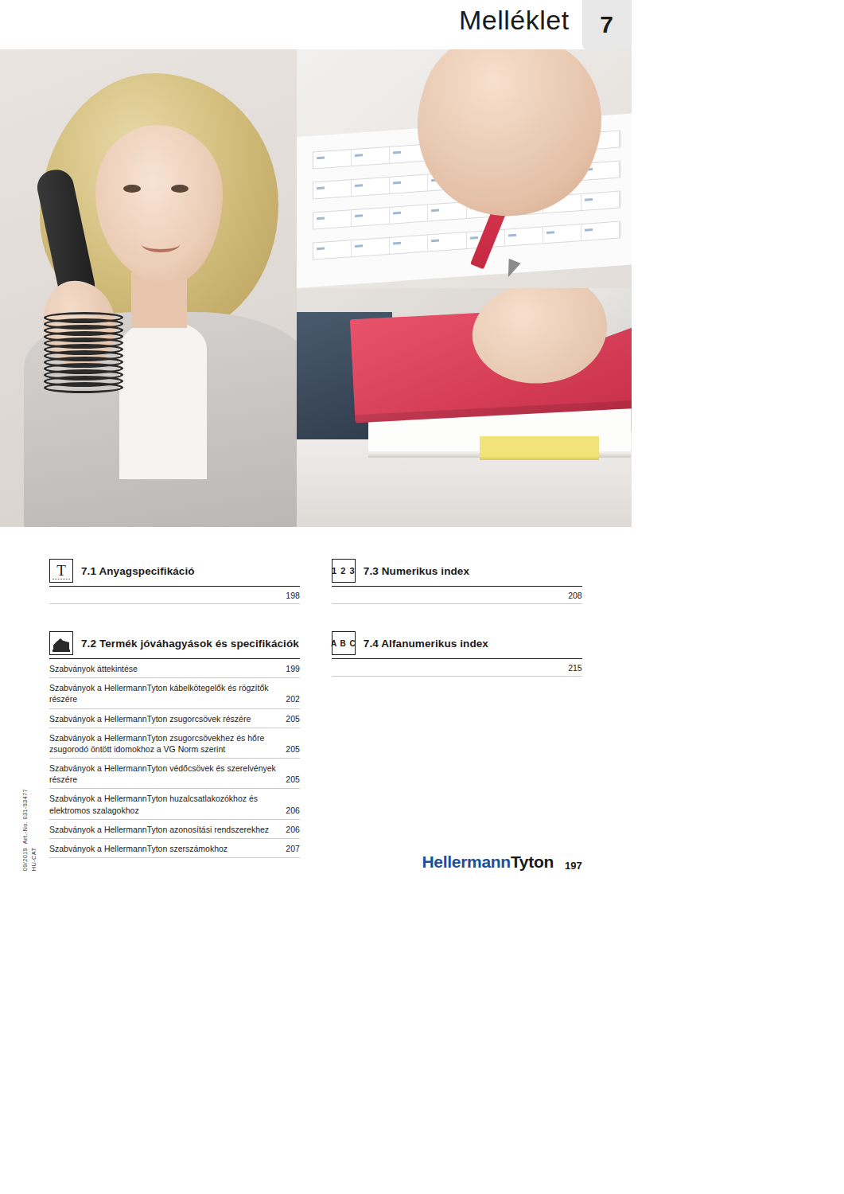Melléklet
7
7.1 Anyagspecifikáció
198
7.2 Termék jóváhagyások és specifikációk
Szabványok áttekintése 199
Szabványok a HellermannTyton kábelkötegelők és rögzítők részére 202
Szabványok a HellermannTyton zsugorcsövek részére 205
Szabványok a HellermannTyton zsugorcsövekhez és hőre zsugorodó öntött idomokhoz a VG Norm szerint 205
Szabványok a HellermannTyton védőcsövek és szerelvények részére 205
Szabványok a HellermannTyton huzalcsatlakozókhoz és elektromos szalagokhoz 206
Szabványok a HellermannTyton azonosítási rendszerekhez 206
Szabványok a HellermannTyton szerszámokhoz 207
7.3 Numerikus index
208
7.4 Alfanumerikus index
215
09/2019 Art.-No. 031-93477
HU-CAT
Hellermann Tyton
197